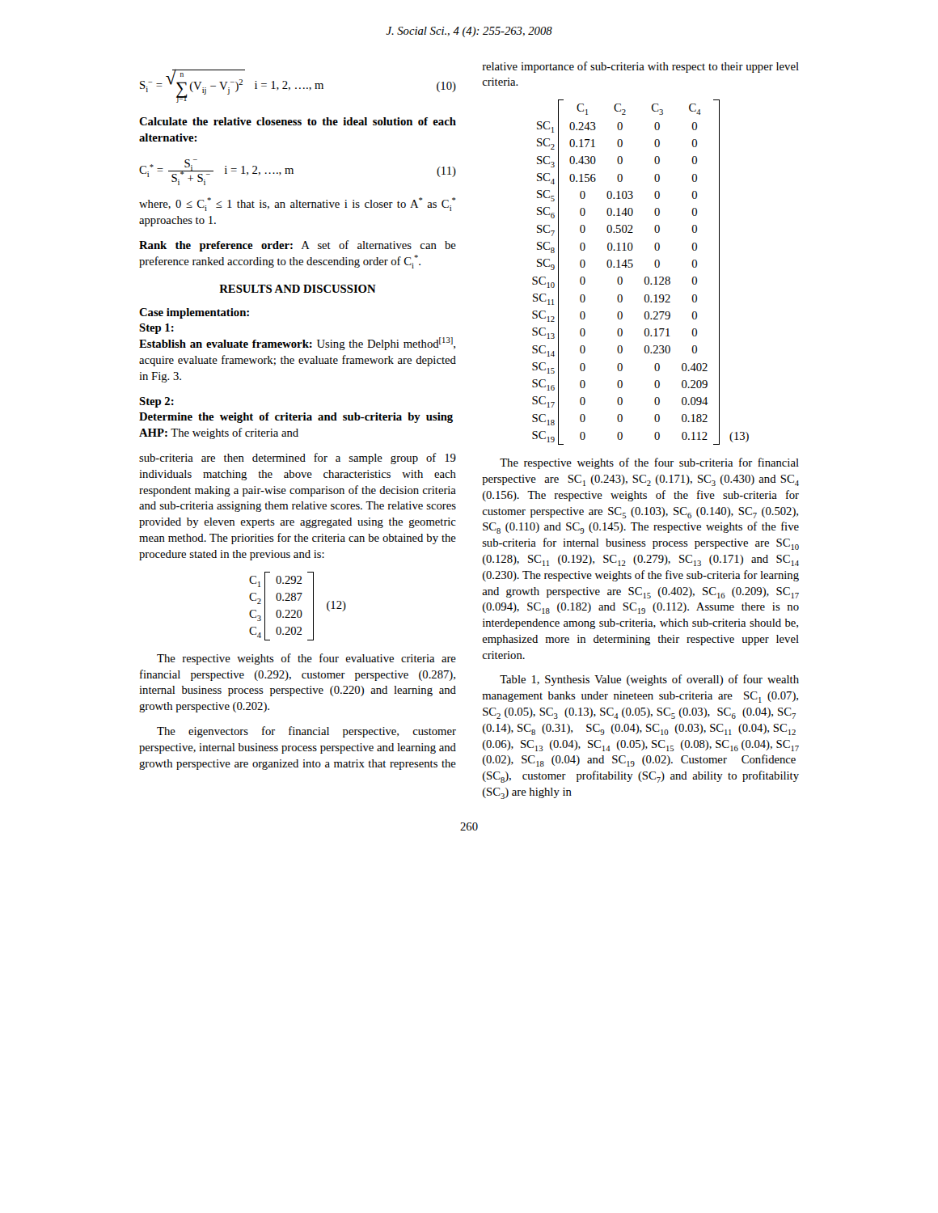J. Social Sci., 4 (4): 255-263, 2008
Si− = n∑j=1(Vij − Vj−)2 i = 1, 2, …., m (10)
Calculate the relative closeness to the ideal solution of each alternative:
Ci* = Si−Si* + Si− i = 1, 2, …., m (11)
where, 0 ≤ Ci* ≤ 1 that is, an alternative i is closer to A* as Ci* approaches to 1.
Rank the preference order: A set of alternatives can be preference ranked according to the descending order of Ci*.
RESULTS AND DISCUSSION
Case implementation:
Step 1:
Establish an evaluate framework: Using the Delphi method[13], acquire evaluate framework; the evaluate framework are depicted in Fig. 3.
Step 2:
Determine the weight of criteria and sub-criteria by using AHP: The weights of criteria and
sub-criteria are then determined for a sample group of 19 individuals matching the above characteristics with each respondent making a pair-wise comparison of the decision criteria and sub-criteria assigning them relative scores. The relative scores provided by eleven experts are aggregated using the geometric mean method. The priorities for the criteria can be obtained by the procedure stated in the previous and is:
C1 C2 C3 C4
| 0.292 |
| 0.287 |
| 0.220 |
| 0.202 |
(12)
The respective weights of the four evaluative criteria are financial perspective (0.292), customer perspective (0.287), internal business process perspective (0.220) and learning and growth perspective (0.202).
The eigenvectors for financial perspective, customer perspective, internal business process perspective and learning and growth perspective are organized into a matrix that represents the relative importance of sub-criteria with respect to their upper level criteria.
SC1 SC2 SC3 SC4 SC5 SC6 SC7 SC8 SC9 SC10 SC11 SC12 SC13 SC14 SC15 SC16 SC17 SC18 SC19
| C 1 | C 2 | C 3 | C 4 |
| 0.243 | 0 | 0 | 0 |
| 0.171 | 0 | 0 | 0 |
| 0.430 | 0 | 0 | 0 |
| 0.156 | 0 | 0 | 0 |
| 0 | 0.103 | 0 | 0 |
| 0 | 0.140 | 0 | 0 |
| 0 | 0.502 | 0 | 0 |
| 0 | 0.110 | 0 | 0 |
| 0 | 0.145 | 0 | 0 |
| 0 | 0 | 0.128 | 0 |
| 0 | 0 | 0.192 | 0 |
| 0 | 0 | 0.279 | 0 |
| 0 | 0 | 0.171 | 0 |
| 0 | 0 | 0.230 | 0 |
| 0 | 0 | 0 | 0.402 |
| 0 | 0 | 0 | 0.209 |
| 0 | 0 | 0 | 0.094 |
| 0 | 0 | 0 | 0.182 |
| 0 | 0 | 0 | 0.112 |
(13)
The respective weights of the four sub-criteria for financial perspective are SC1 (0.243), SC2 (0.171), SC3 (0.430) and SC4 (0.156). The respective weights of the five sub-criteria for customer perspective are SC5 (0.103), SC6 (0.140), SC7 (0.502), SC8 (0.110) and SC9 (0.145). The respective weights of the five sub-criteria for internal business process perspective are SC10 (0.128), SC11 (0.192), SC12 (0.279), SC13 (0.171) and SC14 (0.230). The respective weights of the five sub-criteria for learning and growth perspective are SC15 (0.402), SC16 (0.209), SC17 (0.094), SC18 (0.182) and SC19 (0.112). Assume there is no interdependence among sub-criteria, which sub-criteria should be, emphasized more in determining their respective upper level criterion.
Table 1, Synthesis Value (weights of overall) of four wealth management banks under nineteen sub-criteria are SC1 (0.07), SC2 (0.05), SC3 (0.13), SC4 (0.05), SC5 (0.03), SC6 (0.04), SC7 (0.14), SC8 (0.31), SC9 (0.04), SC10 (0.03), SC11 (0.04), SC12 (0.06), SC13 (0.04), SC14 (0.05), SC15 (0.08), SC16 (0.04), SC17 (0.02), SC18 (0.04) and SC19 (0.02). Customer Confidence (SC8), customer profitability (SC7) and ability to profitability (SC3) are highly in
260